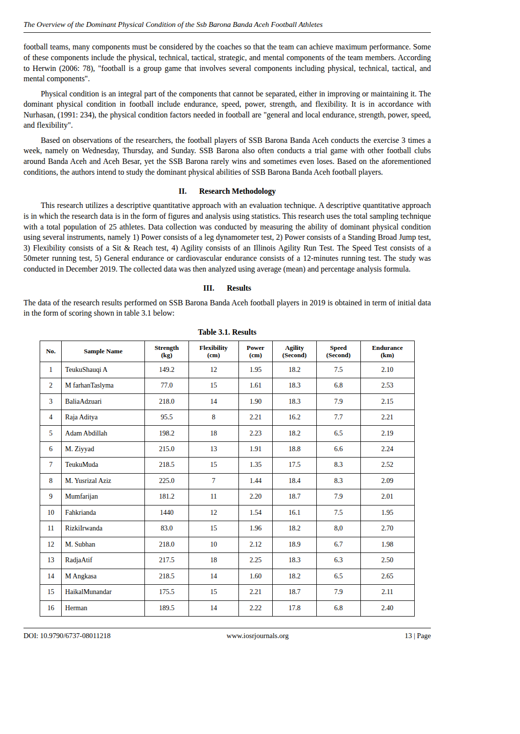The Overview of the Dominant Physical Condition of the Ssb Barona Banda Aceh Football Athletes
football teams, many components must be considered by the coaches so that the team can achieve maximum performance. Some of these components include the physical, technical, tactical, strategic, and mental components of the team members. According to Herwin (2006: 78), "football is a group game that involves several components including physical, technical, tactical, and mental components".
Physical condition is an integral part of the components that cannot be separated, either in improving or maintaining it. The dominant physical condition in football include endurance, speed, power, strength, and flexibility. It is in accordance with Nurhasan, (1991: 234), the physical condition factors needed in football are "general and local endurance, strength, power, speed, and flexibility".
Based on observations of the researchers, the football players of SSB Barona Banda Aceh conducts the exercise 3 times a week, namely on Wednesday, Thursday, and Sunday. SSB Barona also often conducts a trial game with other football clubs around Banda Aceh and Aceh Besar, yet the SSB Barona rarely wins and sometimes even loses. Based on the aforementioned conditions, the authors intend to study the dominant physical abilities of SSB Barona Banda Aceh football players.
II. Research Methodology
This research utilizes a descriptive quantitative approach with an evaluation technique. A descriptive quantitative approach is in which the research data is in the form of figures and analysis using statistics. This research uses the total sampling technique with a total population of 25 athletes. Data collection was conducted by measuring the ability of dominant physical condition using several instruments, namely 1) Power consists of a leg dynamometer test, 2) Power consists of a Standing Broad Jump test, 3) Flexibility consists of a Sit & Reach test, 4) Agility consists of an Illinois Agility Run Test. The Speed Test consists of a 50meter running test, 5) General endurance or cardiovascular endurance consists of a 12-minutes running test. The study was conducted in December 2019. The collected data was then analyzed using average (mean) and percentage analysis formula.
III. Results
The data of the research results performed on SSB Barona Banda Aceh football players in 2019 is obtained in term of initial data in the form of scoring shown in table 3.1 below:
Table 3.1. Results
| No. | Sample Name | Strength (kg) | Flexibility (cm) | Power (cm) | Agility (Second) | Speed (Second) | Endurance (km) |
| --- | --- | --- | --- | --- | --- | --- | --- |
| 1 | TeukuShauqi A | 149.2 | 12 | 1.95 | 18.2 | 7.5 | 2.10 |
| 2 | M farhanTaslyma | 77.0 | 15 | 1.61 | 18.3 | 6.8 | 2.53 |
| 3 | BaliaAdzuari | 218.0 | 14 | 1.90 | 18.3 | 7.9 | 2.15 |
| 4 | Raja Aditya | 95.5 | 8 | 2.21 | 16.2 | 7.7 | 2.21 |
| 5 | Adam Abdillah | 198.2 | 18 | 2.23 | 18.2 | 6.5 | 2.19 |
| 6 | M. Ziyyad | 215.0 | 13 | 1.91 | 18.8 | 6.6 | 2.24 |
| 7 | TeukuMuda | 218.5 | 15 | 1.35 | 17.5 | 8.3 | 2.52 |
| 8 | M. Yusrizal Aziz | 225.0 | 7 | 1.44 | 18.4 | 8.3 | 2.09 |
| 9 | Mumfarijan | 181.2 | 11 | 2.20 | 18.7 | 7.9 | 2.01 |
| 10 | Fahkrianda | 1440 | 12 | 1.54 | 16.1 | 7.5 | 1.95 |
| 11 | RizkiIrwanda | 83.0 | 15 | 1.96 | 18.2 | 8,0 | 2.70 |
| 12 | M. Subhan | 218.0 | 10 | 2.12 | 18.9 | 6.7 | 1.98 |
| 13 | RadjaAtif | 217.5 | 18 | 2.25 | 18.3 | 6.3 | 2.50 |
| 14 | M Angkasa | 218.5 | 14 | 1.60 | 18.2 | 6.5 | 2.65 |
| 15 | HaikalMunandar | 175.5 | 15 | 2.21 | 18.7 | 7.9 | 2.11 |
| 16 | Herman | 189.5 | 14 | 2.22 | 17.8 | 6.8 | 2.40 |
DOI: 10.9790/6737-08011218 www.iosrjournals.org 13 | Page